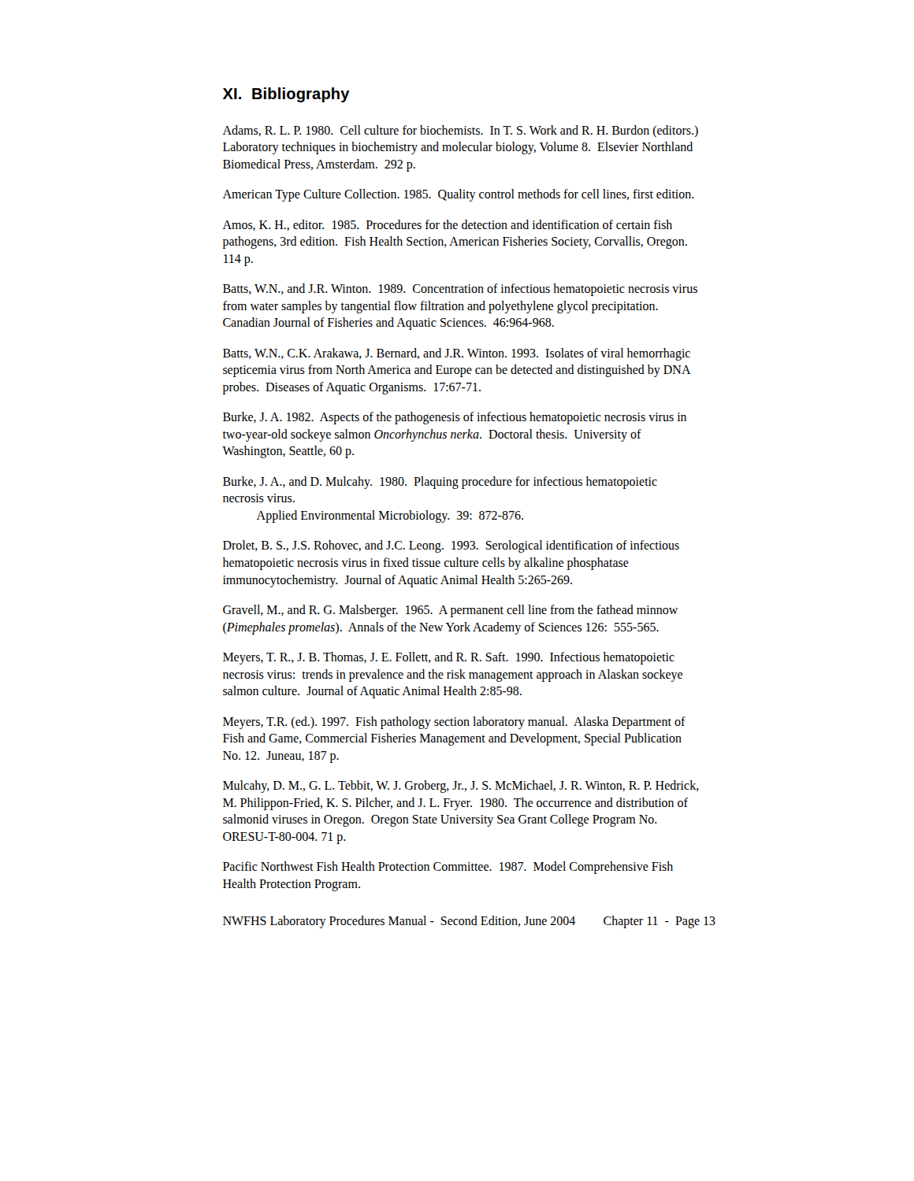XI. Bibliography
Adams, R. L. P. 1980. Cell culture for biochemists. In T. S. Work and R. H. Burdon (editors.) Laboratory techniques in biochemistry and molecular biology, Volume 8. Elsevier Northland Biomedical Press, Amsterdam. 292 p.
American Type Culture Collection. 1985. Quality control methods for cell lines, first edition.
Amos, K. H., editor. 1985. Procedures for the detection and identification of certain fish pathogens, 3rd edition. Fish Health Section, American Fisheries Society, Corvallis, Oregon. 114 p.
Batts, W.N., and J.R. Winton. 1989. Concentration of infectious hematopoietic necrosis virus from water samples by tangential flow filtration and polyethylene glycol precipitation. Canadian Journal of Fisheries and Aquatic Sciences. 46:964-968.
Batts, W.N., C.K. Arakawa, J. Bernard, and J.R. Winton. 1993. Isolates of viral hemorrhagic septicemia virus from North America and Europe can be detected and distinguished by DNA probes. Diseases of Aquatic Organisms. 17:67-71.
Burke, J. A. 1982. Aspects of the pathogenesis of infectious hematopoietic necrosis virus in two-year-old sockeye salmon Oncorhynchus nerka. Doctoral thesis. University of Washington, Seattle, 60 p.
Burke, J. A., and D. Mulcahy. 1980. Plaquing procedure for infectious hematopoietic necrosis virus.Applied Environmental Microbiology. 39: 872-876.
Drolet, B. S., J.S. Rohovec, and J.C. Leong. 1993. Serological identification of infectious hematopoietic necrosis virus in fixed tissue culture cells by alkaline phosphatase immunocytochemistry. Journal of Aquatic Animal Health 5:265-269.
Gravell, M., and R. G. Malsberger. 1965. A permanent cell line from the fathead minnow (Pimephales promelas). Annals of the New York Academy of Sciences 126: 555-565.
Meyers, T. R., J. B. Thomas, J. E. Follett, and R. R. Saft. 1990. Infectious hematopoietic necrosis virus: trends in prevalence and the risk management approach in Alaskan sockeye salmon culture. Journal of Aquatic Animal Health 2:85-98.
Meyers, T.R. (ed.). 1997. Fish pathology section laboratory manual. Alaska Department of Fish and Game, Commercial Fisheries Management and Development, Special Publication No. 12. Juneau, 187 p.
Mulcahy, D. M., G. L. Tebbit, W. J. Groberg, Jr., J. S. McMichael, J. R. Winton, R. P. Hedrick, M. Philippon-Fried, K. S. Pilcher, and J. L. Fryer. 1980. The occurrence and distribution of salmonid viruses in Oregon. Oregon State University Sea Grant College Program No. ORESU-T-80-004. 71 p.
Pacific Northwest Fish Health Protection Committee. 1987. Model Comprehensive Fish Health Protection Program.
NWFHS Laboratory Procedures Manual - Second Edition, June 2004 Chapter 11 - Page 13